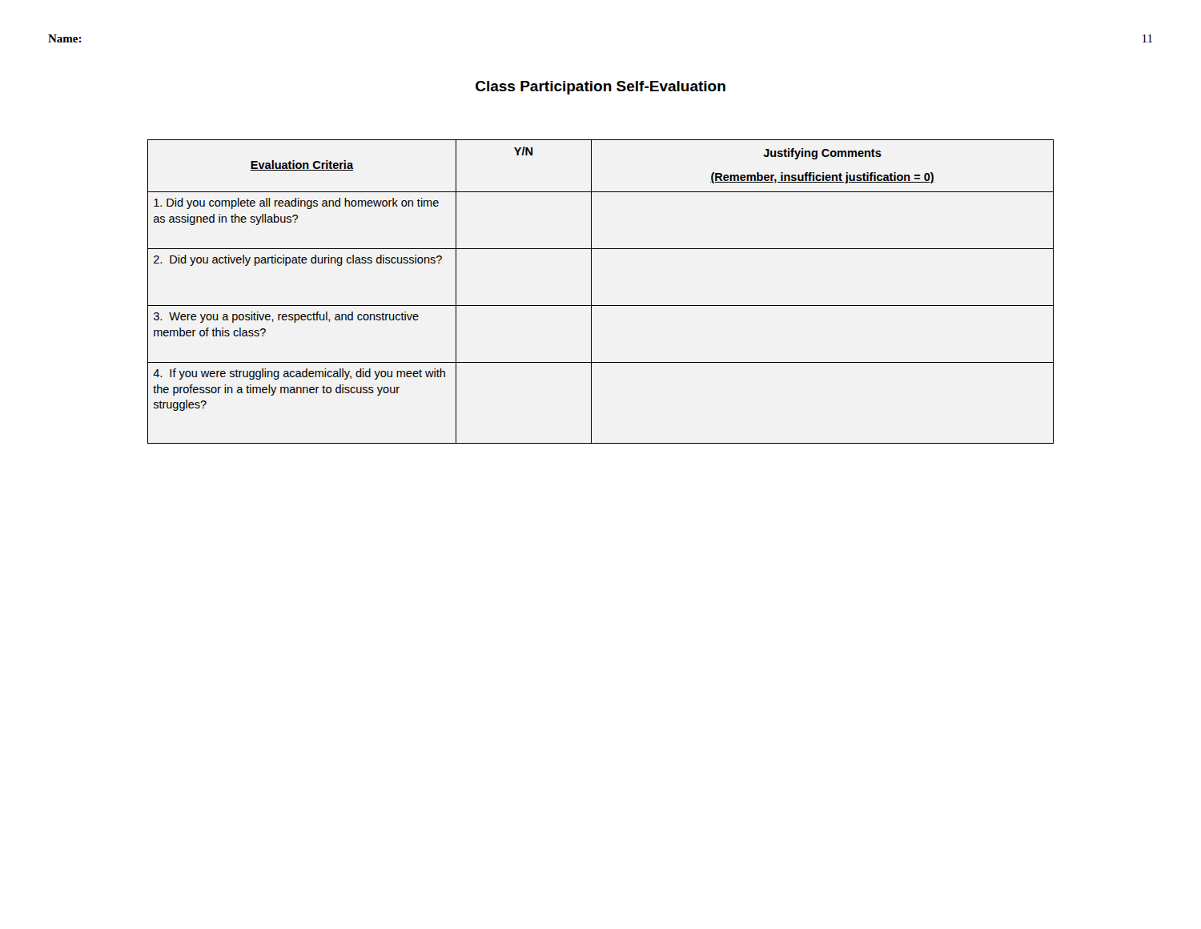Name: 11
Class Participation Self-Evaluation
| Evaluation Criteria | Y/N | Justifying Comments (Remember, insufficient justification = 0) |
| --- | --- | --- |
| 1. Did you complete all readings and homework on time as assigned in the syllabus? | | |
| 2. Did you actively participate during class discussions? | | |
| 3. Were you a positive, respectful, and constructive member of this class? | | |
| 4. If you were struggling academically, did you meet with the professor in a timely manner to discuss your struggles? | | |